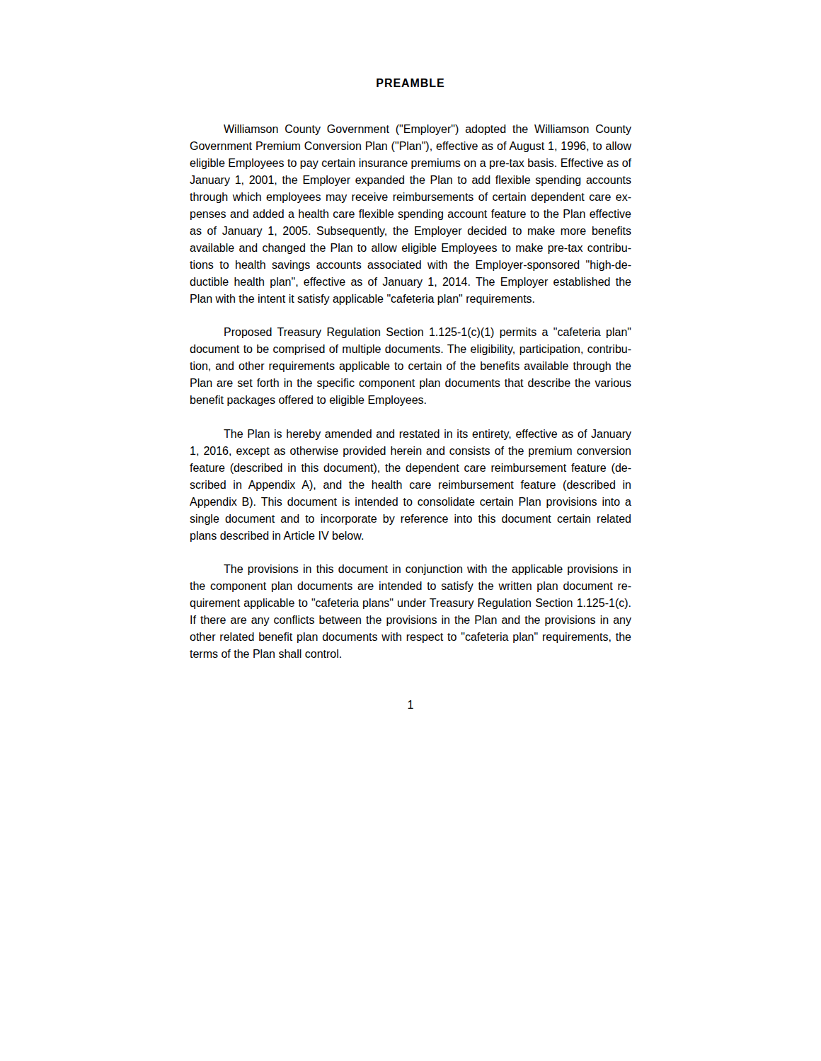PREAMBLE
Williamson County Government ("Employer") adopted the Williamson County Government Premium Conversion Plan ("Plan"), effective as of August 1, 1996, to allow eligible Employees to pay certain insurance premiums on a pre-tax basis. Effective as of January 1, 2001, the Employer expanded the Plan to add flexible spending accounts through which employees may receive reimbursements of certain dependent care expenses and added a health care flexible spending account feature to the Plan effective as of January 1, 2005. Subsequently, the Employer decided to make more benefits available and changed the Plan to allow eligible Employees to make pre-tax contributions to health savings accounts associated with the Employer-sponsored "high-deductible health plan", effective as of January 1, 2014. The Employer established the Plan with the intent it satisfy applicable "cafeteria plan" requirements.
Proposed Treasury Regulation Section 1.125-1(c)(1) permits a "cafeteria plan" document to be comprised of multiple documents. The eligibility, participation, contribution, and other requirements applicable to certain of the benefits available through the Plan are set forth in the specific component plan documents that describe the various benefit packages offered to eligible Employees.
The Plan is hereby amended and restated in its entirety, effective as of January 1, 2016, except as otherwise provided herein and consists of the premium conversion feature (described in this document), the dependent care reimbursement feature (described in Appendix A), and the health care reimbursement feature (described in Appendix B). This document is intended to consolidate certain Plan provisions into a single document and to incorporate by reference into this document certain related plans described in Article IV below.
The provisions in this document in conjunction with the applicable provisions in the component plan documents are intended to satisfy the written plan document requirement applicable to "cafeteria plans" under Treasury Regulation Section 1.125-1(c). If there are any conflicts between the provisions in the Plan and the provisions in any other related benefit plan documents with respect to "cafeteria plan" requirements, the terms of the Plan shall control.
1